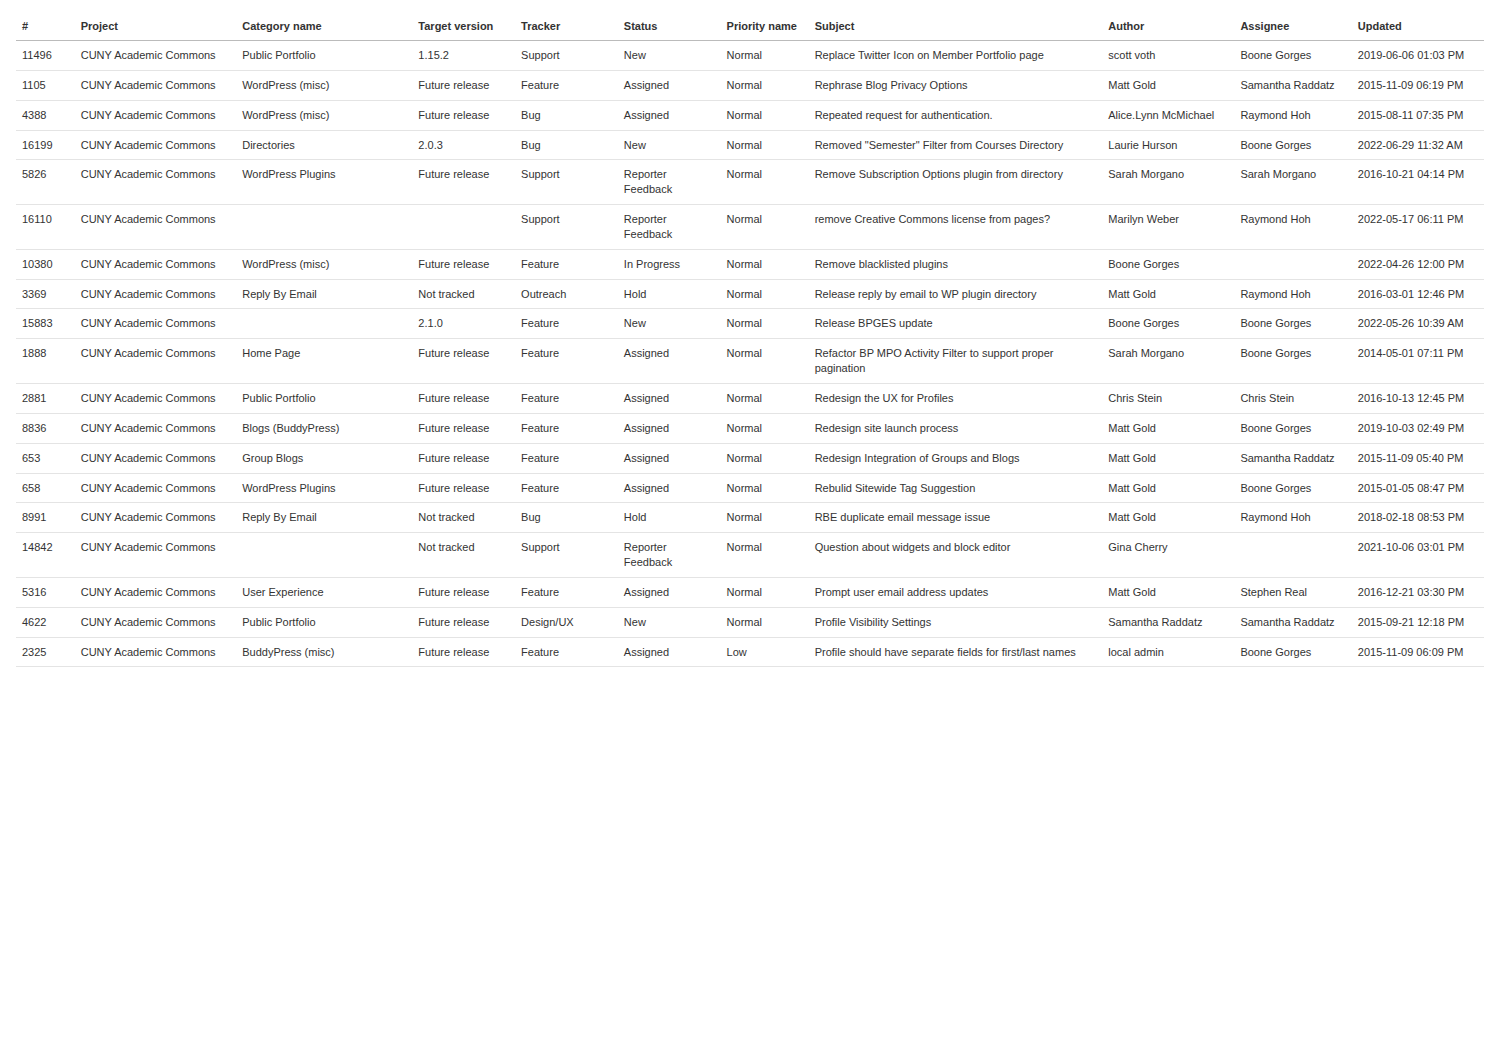| # | Project | Category name | Target version | Tracker | Status | Priority name | Subject | Author | Assignee | Updated |
| --- | --- | --- | --- | --- | --- | --- | --- | --- | --- | --- |
| 11496 | CUNY Academic Commons | Public Portfolio | 1.15.2 | Support | New | Normal | Replace Twitter Icon on Member Portfolio page | scott voth | Boone Gorges | 2019-06-06 01:03 PM |
| 1105 | CUNY Academic Commons | WordPress (misc) | Future release | Feature | Assigned | Normal | Rephrase Blog Privacy Options | Matt Gold | Samantha Raddatz | 2015-11-09 06:19 PM |
| 4388 | CUNY Academic Commons | WordPress (misc) | Future release | Bug | Assigned | Normal | Repeated request for authentication. | Alice.Lynn McMichael | Raymond Hoh | 2015-08-11 07:35 PM |
| 16199 | CUNY Academic Commons | Directories | 2.0.3 | Bug | New | Normal | Removed "Semester" Filter from Courses Directory | Laurie Hurson | Boone Gorges | 2022-06-29 11:32 AM |
| 5826 | CUNY Academic Commons | WordPress Plugins | Future release | Support | Reporter Feedback | Normal | Remove Subscription Options plugin from directory | Sarah Morgano | Sarah Morgano | 2016-10-21 04:14 PM |
| 16110 | CUNY Academic Commons | | | Support | Reporter Feedback | Normal | remove Creative Commons license from pages? | Marilyn Weber | Raymond Hoh | 2022-05-17 06:11 PM |
| 10380 | CUNY Academic Commons | WordPress (misc) | Future release | Feature | In Progress | Normal | Remove blacklisted plugins | Boone Gorges | | 2022-04-26 12:00 PM |
| 3369 | CUNY Academic Commons | Reply By Email | Not tracked | Outreach | Hold | Normal | Release reply by email to WP plugin directory | Matt Gold | Raymond Hoh | 2016-03-01 12:46 PM |
| 15883 | CUNY Academic Commons | | 2.1.0 | Feature | New | Normal | Release BPGES update | Boone Gorges | Boone Gorges | 2022-05-26 10:39 AM |
| 1888 | CUNY Academic Commons | Home Page | Future release | Feature | Assigned | Normal | Refactor BP MPO Activity Filter to support proper pagination | Sarah Morgano | Boone Gorges | 2014-05-01 07:11 PM |
| 2881 | CUNY Academic Commons | Public Portfolio | Future release | Feature | Assigned | Normal | Redesign the UX for Profiles | Chris Stein | Chris Stein | 2016-10-13 12:45 PM |
| 8836 | CUNY Academic Commons | Blogs (BuddyPress) | Future release | Feature | Assigned | Normal | Redesign site launch process | Matt Gold | Boone Gorges | 2019-10-03 02:49 PM |
| 653 | CUNY Academic Commons | Group Blogs | Future release | Feature | Assigned | Normal | Redesign Integration of Groups and Blogs | Matt Gold | Samantha Raddatz | 2015-11-09 05:40 PM |
| 658 | CUNY Academic Commons | WordPress Plugins | Future release | Feature | Assigned | Normal | Rebulid Sitewide Tag Suggestion | Matt Gold | Boone Gorges | 2015-01-05 08:47 PM |
| 8991 | CUNY Academic Commons | Reply By Email | Not tracked | Bug | Hold | Normal | RBE duplicate email message issue | Matt Gold | Raymond Hoh | 2018-02-18 08:53 PM |
| 14842 | CUNY Academic Commons | | Not tracked | Support | Reporter Feedback | Normal | Question about widgets and block editor | Gina Cherry | | 2021-10-06 03:01 PM |
| 5316 | CUNY Academic Commons | User Experience | Future release | Feature | Assigned | Normal | Prompt user email address updates | Matt Gold | Stephen Real | 2016-12-21 03:30 PM |
| 4622 | CUNY Academic Commons | Public Portfolio | Future release | Design/UX | New | Normal | Profile Visibility Settings | Samantha Raddatz | Samantha Raddatz | 2015-09-21 12:18 PM |
| 2325 | CUNY Academic Commons | BuddyPress (misc) | Future release | Feature | Assigned | Low | Profile should have separate fields for first/last names | local admin | Boone Gorges | 2015-11-09 06:09 PM |